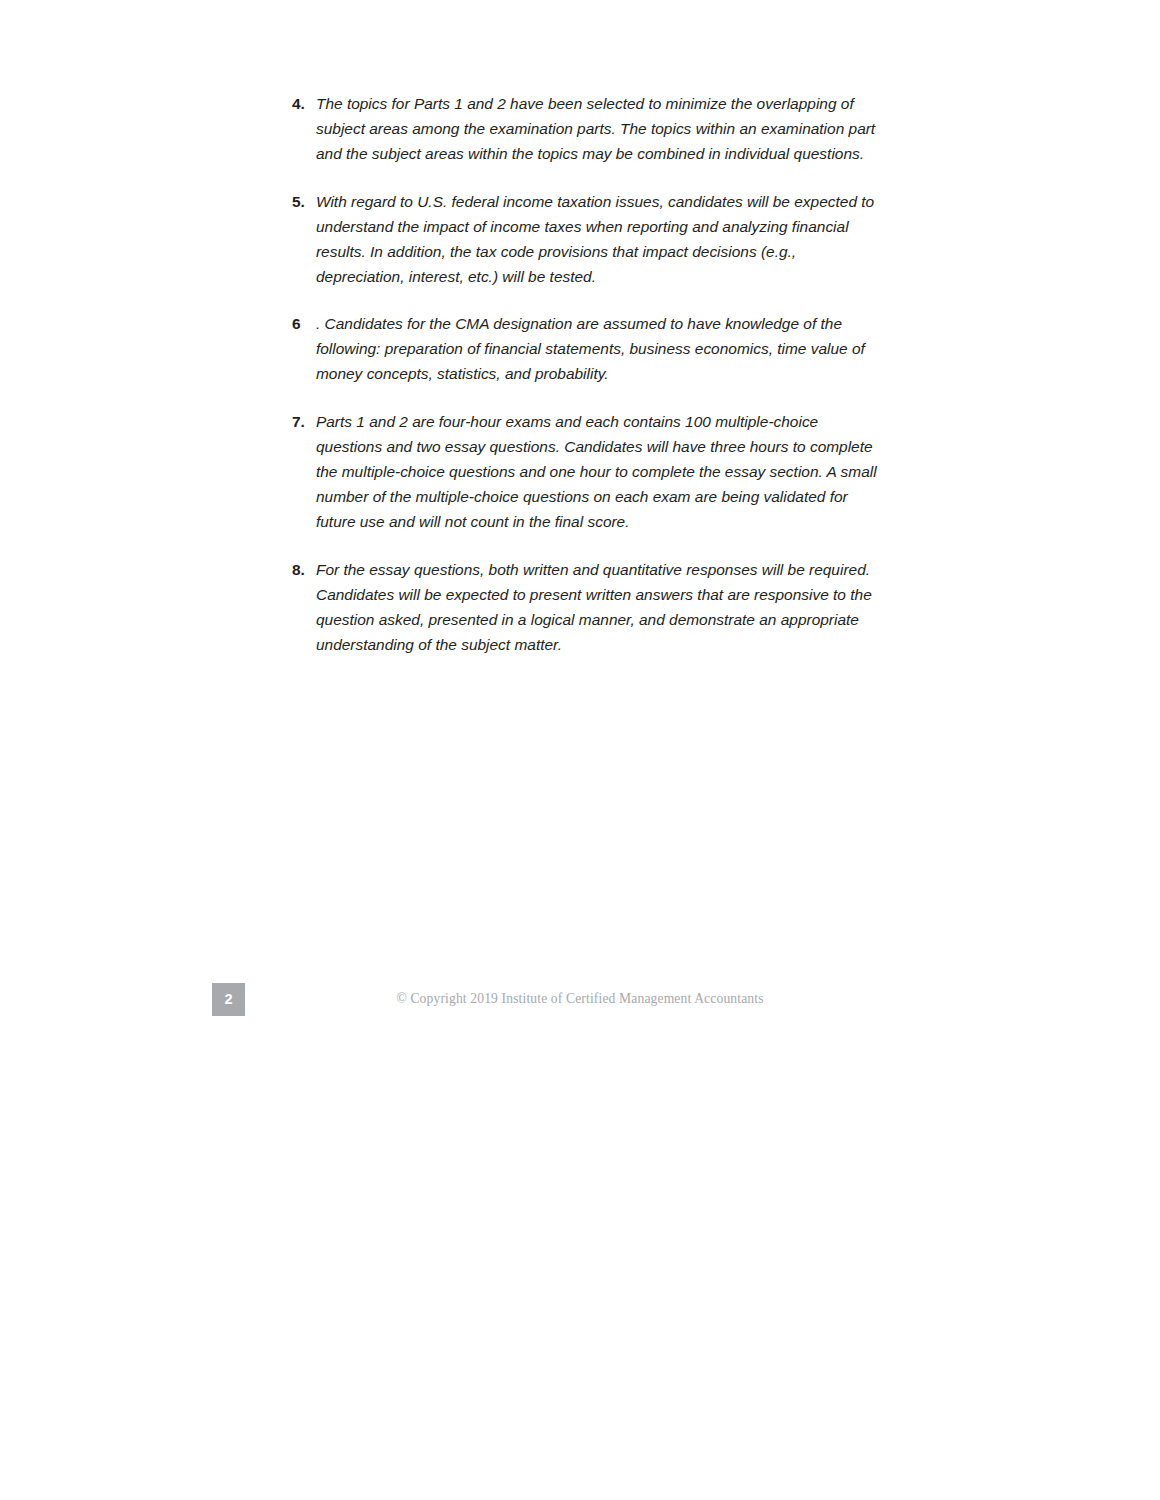4. The topics for Parts 1 and 2 have been selected to minimize the overlapping of subject areas among the examination parts. The topics within an examination part and the subject areas within the topics may be combined in individual questions.
5. With regard to U.S. federal income taxation issues, candidates will be expected to understand the impact of income taxes when reporting and analyzing financial results. In addition, the tax code provisions that impact decisions (e.g., depreciation, interest, etc.) will be tested.
6. Candidates for the CMA designation are assumed to have knowledge of the following: preparation of financial statements, business economics, time value of money concepts, statistics, and probability.
7. Parts 1 and 2 are four-hour exams and each contains 100 multiple-choice questions and two essay questions. Candidates will have three hours to complete the multiple-choice questions and one hour to complete the essay section. A small number of the multiple-choice questions on each exam are being validated for future use and will not count in the final score.
8. For the essay questions, both written and quantitative responses will be required. Candidates will be expected to present written answers that are responsive to the question asked, presented in a logical manner, and demonstrate an appropriate understanding of the subject matter.
2
© Copyright 2019 Institute of Certified Management Accountants